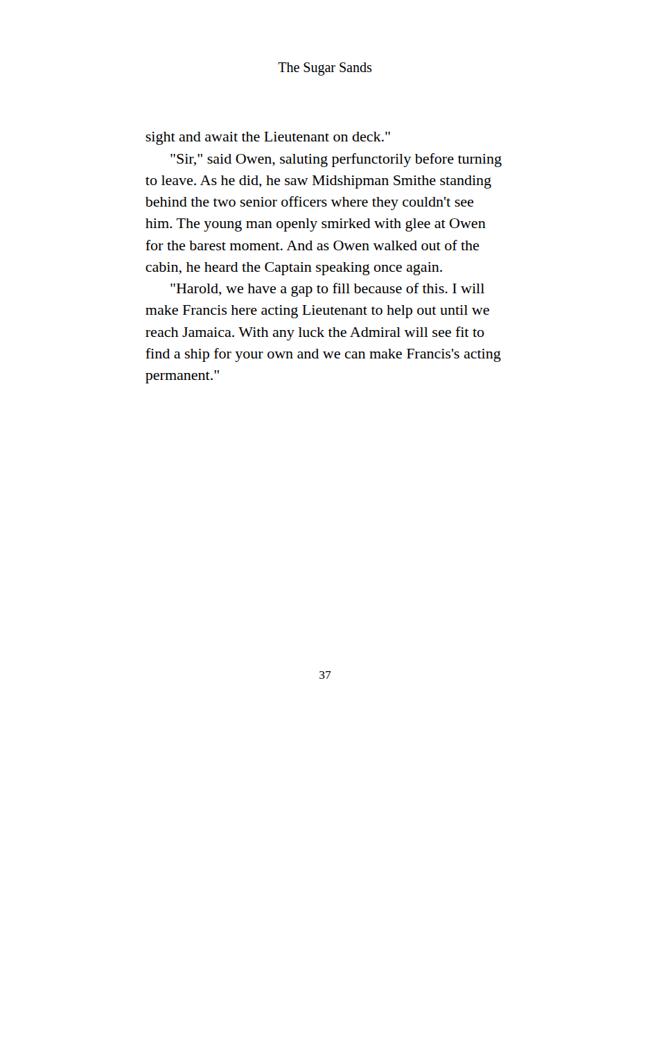The Sugar Sands
sight and await the Lieutenant on deck."
"Sir," said Owen, saluting perfunctorily before turning to leave. As he did, he saw Midshipman Smithe standing behind the two senior officers where they couldn't see him. The young man openly smirked with glee at Owen for the barest moment. And as Owen walked out of the cabin, he heard the Captain speaking once again.
"Harold, we have a gap to fill because of this. I will make Francis here acting Lieutenant to help out until we reach Jamaica. With any luck the Admiral will see fit to find a ship for your own and we can make Francis's acting permanent."
37